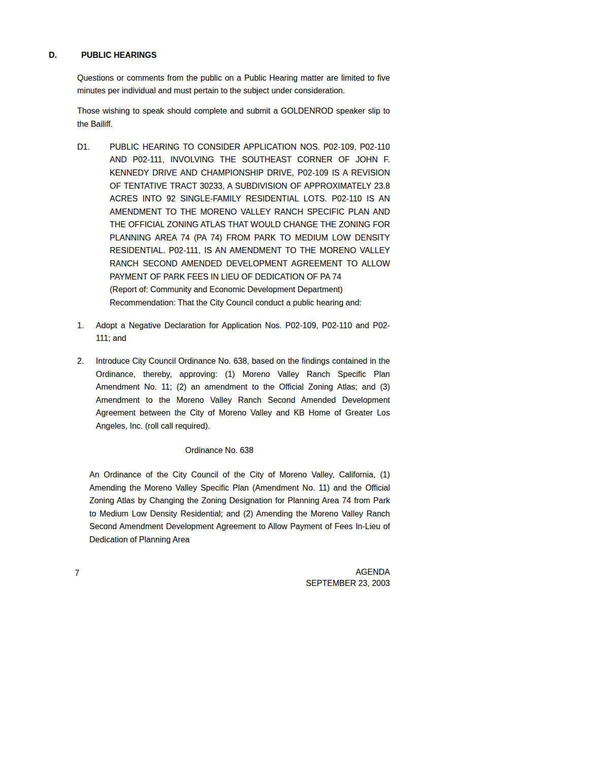D. PUBLIC HEARINGS
Questions or comments from the public on a Public Hearing matter are limited to five minutes per individual and must pertain to the subject under consideration.
Those wishing to speak should complete and submit a GOLDENROD speaker slip to the Bailiff.
D1. PUBLIC HEARING TO CONSIDER APPLICATION NOS. P02-109, P02-110 AND P02-111, INVOLVING THE SOUTHEAST CORNER OF JOHN F. KENNEDY DRIVE AND CHAMPIONSHIP DRIVE, P02-109 IS A REVISION OF TENTATIVE TRACT 30233, A SUBDIVISION OF APPROXIMATELY 23.8 ACRES INTO 92 SINGLE-FAMILY RESIDENTIAL LOTS. P02-110 IS AN AMENDMENT TO THE MORENO VALLEY RANCH SPECIFIC PLAN AND THE OFFICIAL ZONING ATLAS THAT WOULD CHANGE THE ZONING FOR PLANNING AREA 74 (PA 74) FROM PARK TO MEDIUM LOW DENSITY RESIDENTIAL. P02-111, IS AN AMENDMENT TO THE MORENO VALLEY RANCH SECOND AMENDED DEVELOPMENT AGREEMENT TO ALLOW PAYMENT OF PARK FEES IN LIEU OF DEDICATION OF PA 74
(Report of: Community and Economic Development Department)
Recommendation: That the City Council conduct a public hearing and:
1. Adopt a Negative Declaration for Application Nos. P02-109, P02-110 and P02-111; and
2. Introduce City Council Ordinance No. 638, based on the findings contained in the Ordinance, thereby, approving: (1) Moreno Valley Ranch Specific Plan Amendment No. 11; (2) an amendment to the Official Zoning Atlas; and (3) Amendment to the Moreno Valley Ranch Second Amended Development Agreement between the City of Moreno Valley and KB Home of Greater Los Angeles, Inc. (roll call required).
Ordinance No. 638
An Ordinance of the City Council of the City of Moreno Valley, California, (1) Amending the Moreno Valley Specific Plan (Amendment No. 11) and the Official Zoning Atlas by Changing the Zoning Designation for Planning Area 74 from Park to Medium Low Density Residential; and (2) Amending the Moreno Valley Ranch Second Amendment Development Agreement to Allow Payment of Fees In-Lieu of Dedication of Planning Area
7 AGENDA
SEPTEMBER 23, 2003